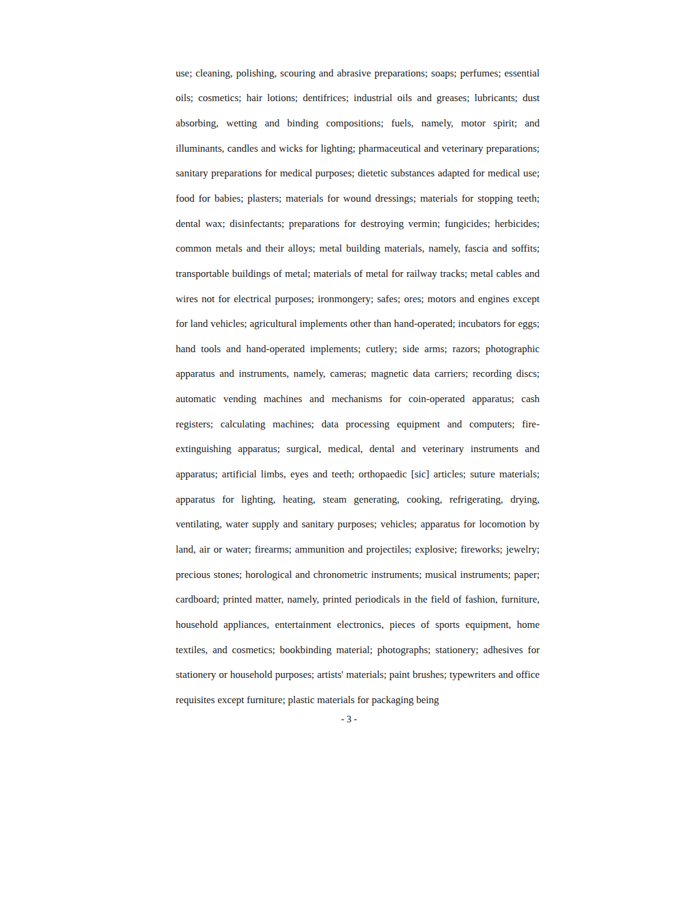use; cleaning, polishing, scouring and abrasive preparations; soaps; perfumes; essential oils; cosmetics; hair lotions; dentifrices; industrial oils and greases; lubricants; dust absorbing, wetting and binding compositions; fuels, namely, motor spirit; and illuminants, candles and wicks for lighting; pharmaceutical and veterinary preparations; sanitary preparations for medical purposes; dietetic substances adapted for medical use; food for babies; plasters; materials for wound dressings; materials for stopping teeth; dental wax; disinfectants; preparations for destroying vermin; fungicides; herbicides; common metals and their alloys; metal building materials, namely, fascia and soffits; transportable buildings of metal; materials of metal for railway tracks; metal cables and wires not for electrical purposes; ironmongery; safes; ores; motors and engines except for land vehicles; agricultural implements other than hand-operated; incubators for eggs; hand tools and hand-operated implements; cutlery; side arms; razors; photographic apparatus and instruments, namely, cameras; magnetic data carriers; recording discs; automatic vending machines and mechanisms for coin-operated apparatus; cash registers; calculating machines; data processing equipment and computers; fire-extinguishing apparatus; surgical, medical, dental and veterinary instruments and apparatus; artificial limbs, eyes and teeth; orthopaedic [sic] articles; suture materials; apparatus for lighting, heating, steam generating, cooking, refrigerating, drying, ventilating, water supply and sanitary purposes; vehicles; apparatus for locomotion by land, air or water; firearms; ammunition and projectiles; explosive; fireworks; jewelry; precious stones; horological and chronometric instruments; musical instruments; paper; cardboard; printed matter, namely, printed periodicals in the field of fashion, furniture, household appliances, entertainment electronics, pieces of sports equipment, home textiles, and cosmetics; bookbinding material; photographs; stationery; adhesives for stationery or household purposes; artists' materials; paint brushes; typewriters and office requisites except furniture; plastic materials for packaging being
- 3 -